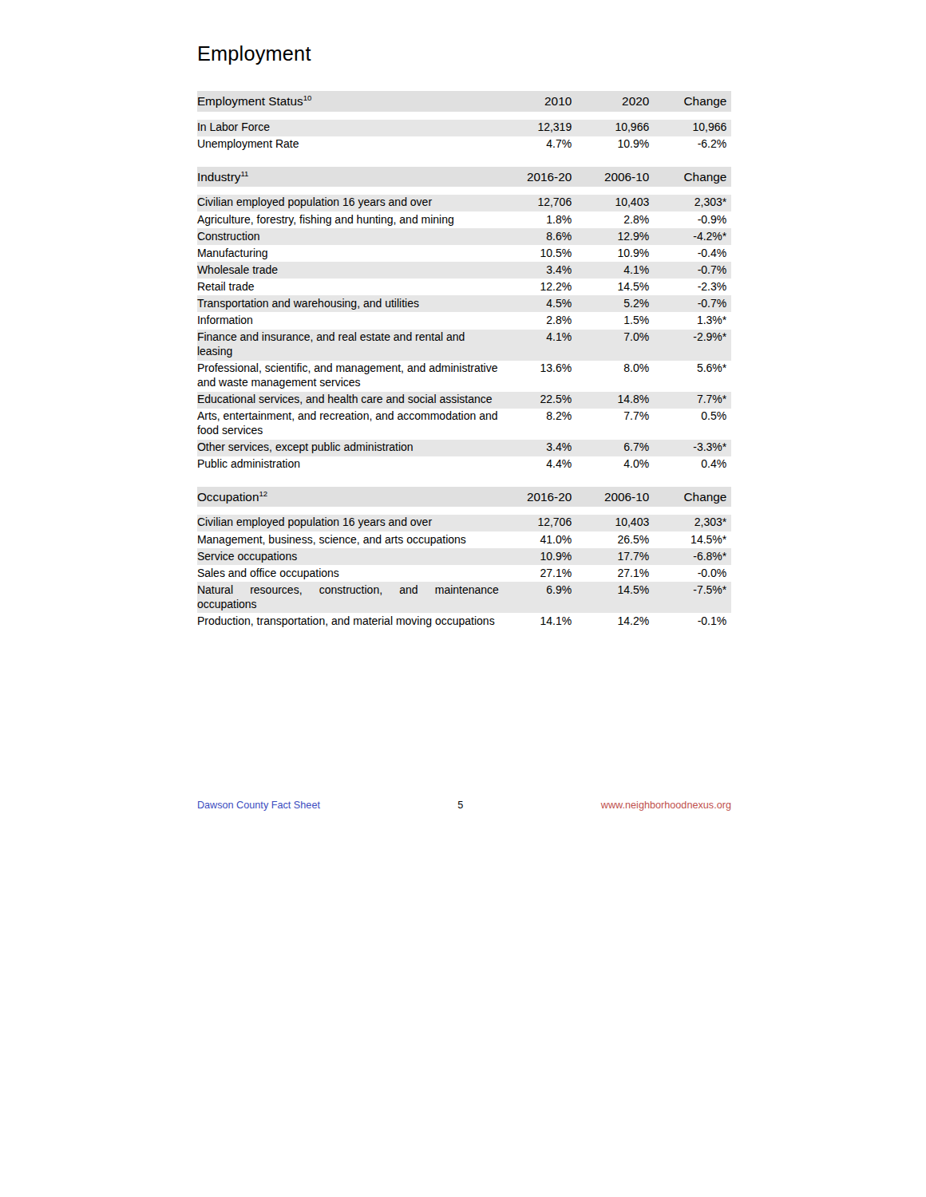Employment
| Employment Status 10 | 2010 | 2020 | Change |
| --- | --- | --- | --- |
| In Labor Force | 12,319 | 10,966 | 10,966 |
| Unemployment Rate | 4.7% | 10.9% | -6.2% |
| Industry 11 | 2016-20 | 2006-10 | Change |
| Civilian employed population 16 years and over | 12,706 | 10,403 | 2,303* |
| Agriculture, forestry, fishing and hunting, and mining | 1.8% | 2.8% | -0.9% |
| Construction | 8.6% | 12.9% | -4.2%* |
| Manufacturing | 10.5% | 10.9% | -0.4% |
| Wholesale trade | 3.4% | 4.1% | -0.7% |
| Retail trade | 12.2% | 14.5% | -2.3% |
| Transportation and warehousing, and utilities | 4.5% | 5.2% | -0.7% |
| Information | 2.8% | 1.5% | 1.3%* |
| Finance and insurance, and real estate and rental and leasing | 4.1% | 7.0% | -2.9%* |
| Professional, scientific, and management, and administrative and waste management services | 13.6% | 8.0% | 5.6%* |
| Educational services, and health care and social assistance | 22.5% | 14.8% | 7.7%* |
| Arts, entertainment, and recreation, and accommodation and food services | 8.2% | 7.7% | 0.5% |
| Other services, except public administration | 3.4% | 6.7% | -3.3%* |
| Public administration | 4.4% | 4.0% | 0.4% |
| Occupation 12 | 2016-20 | 2006-10 | Change |
| Civilian employed population 16 years and over | 12,706 | 10,403 | 2,303* |
| Management, business, science, and arts occupations | 41.0% | 26.5% | 14.5%* |
| Service occupations | 10.9% | 17.7% | -6.8%* |
| Sales and office occupations | 27.1% | 27.1% | -0.0% |
| Natural resources, construction, and maintenance occupations | 6.9% | 14.5% | -7.5%* |
| Production, transportation, and material moving occupations | 14.1% | 14.2% | -0.1% |
Dawson County Fact Sheet 5 www.neighborhoodnexus.org